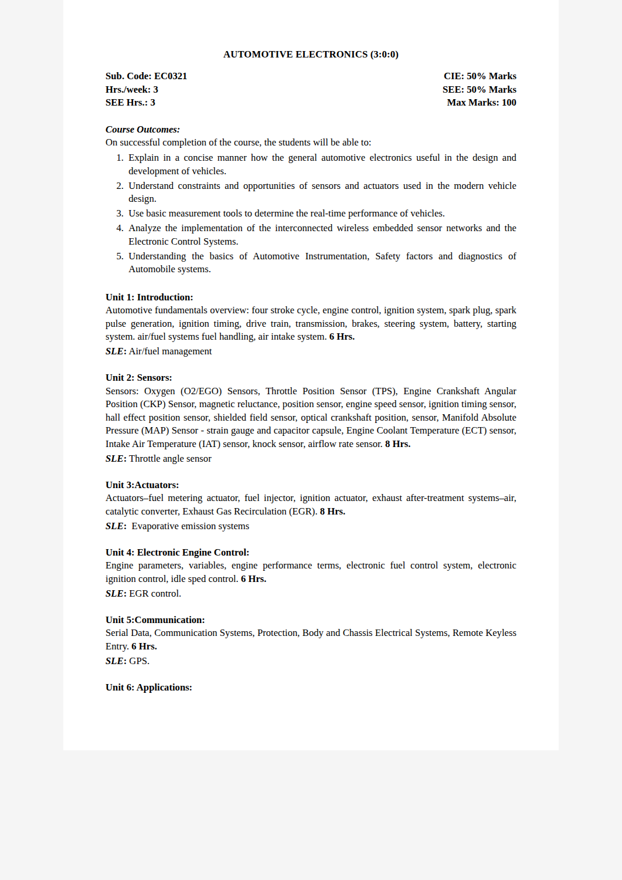AUTOMOTIVE ELECTRONICS (3:0:0)
| Sub. Code: EC0321 | CIE: 50% Marks |
| Hrs./week: 3 | SEE: 50% Marks |
| SEE Hrs.: 3 | Max Marks: 100 |
Course Outcomes:
On successful completion of the course, the students will be able to:
Explain in a concise manner how the general automotive electronics useful in the design and development of vehicles.
Understand constraints and opportunities of sensors and actuators used in the modern vehicle design.
Use basic measurement tools to determine the real-time performance of vehicles.
Analyze the implementation of the interconnected wireless embedded sensor networks and the Electronic Control Systems.
Understanding the basics of Automotive Instrumentation, Safety factors and diagnostics of Automobile systems.
Unit 1: Introduction:
Automotive fundamentals overview: four stroke cycle, engine control, ignition system, spark plug, spark pulse generation, ignition timing, drive train, transmission, brakes, steering system, battery, starting system. air/fuel systems fuel handling, air intake system. 6 Hrs.
SLE: Air/fuel management
Unit 2: Sensors:
Sensors: Oxygen (O2/EGO) Sensors, Throttle Position Sensor (TPS), Engine Crankshaft Angular Position (CKP) Sensor, magnetic reluctance, position sensor, engine speed sensor, ignition timing sensor, hall effect position sensor, shielded field sensor, optical crankshaft position, sensor, Manifold Absolute Pressure (MAP) Sensor - strain gauge and capacitor capsule, Engine Coolant Temperature (ECT) sensor, Intake Air Temperature (IAT) sensor, knock sensor, airflow rate sensor. 8 Hrs.
SLE: Throttle angle sensor
Unit 3:Actuators:
Actuators–fuel metering actuator, fuel injector, ignition actuator, exhaust after-treatment systems–air, catalytic converter, Exhaust Gas Recirculation (EGR). 8 Hrs.
SLE: Evaporative emission systems
Unit 4: Electronic Engine Control:
Engine parameters, variables, engine performance terms, electronic fuel control system, electronic ignition control, idle sped control. 6 Hrs.
SLE: EGR control.
Unit 5:Communication:
Serial Data, Communication Systems, Protection, Body and Chassis Electrical Systems, Remote Keyless Entry. 6 Hrs.
SLE: GPS.
Unit 6: Applications: